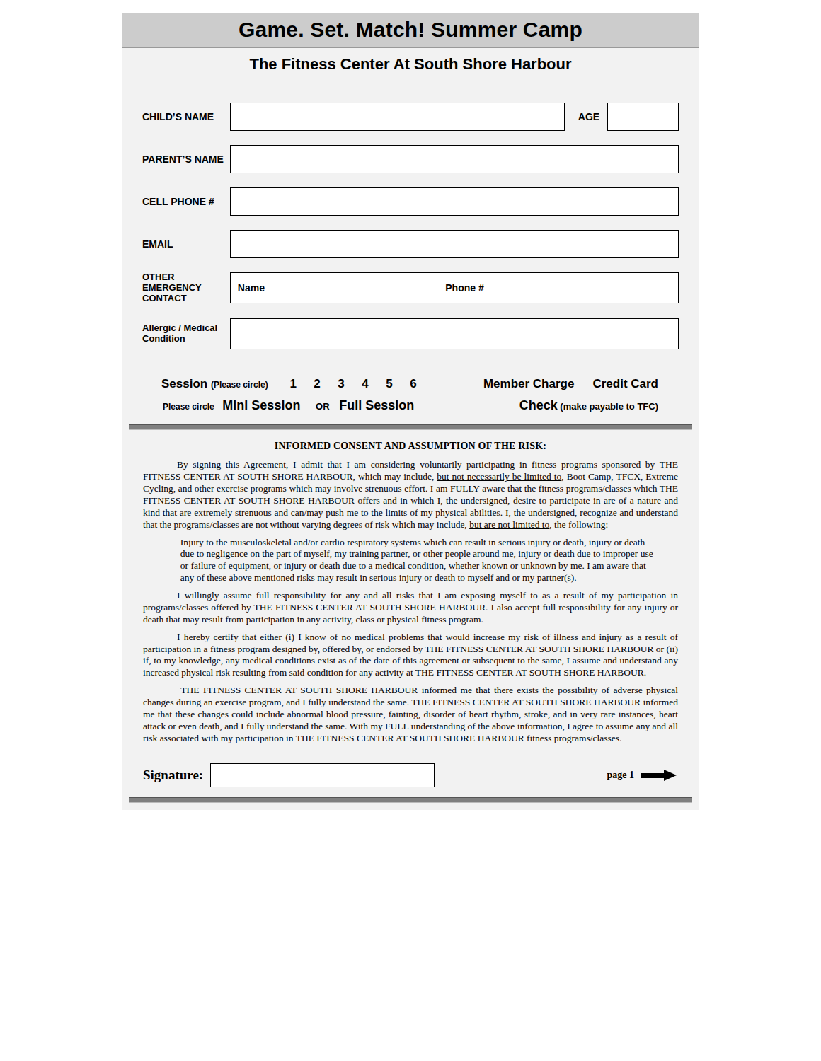Game. Set. Match! Summer Camp
The Fitness Center At South Shore Harbour
| CHILD’S NAME | | AGE | |
| PARENT’S NAME | |
| CELL PHONE # | |
| EMAIL | |
| OTHER EMERGENCY CONTACT | Name Phone # |
| Allergic / Medical Condition | |
Session (Please circle) 123456
Member Charge Credit Card
Please circle Mini Session OR Full Session
Check (make payable to TFC)
INFORMED CONSENT AND ASSUMPTION OF THE RISK:
By signing this Agreement, I admit that I am considering voluntarily participating in fitness programs sponsored by THE FITNESS CENTER AT SOUTH SHORE HARBOUR, which may include, but not necessarily be limited to, Boot Camp, TFCX, Extreme Cycling, and other exercise programs which may involve strenuous effort. I am FULLY aware that the fitness programs/classes which THE FITNESS CENTER AT SOUTH SHORE HARBOUR offers and in which I, the undersigned, desire to participate in are of a nature and kind that are extremely strenuous and can/may push me to the limits of my physical abilities. I, the undersigned, recognize and understand that the programs/classes are not without varying degrees of risk which may include, but are not limited to, the following:
Injury to the musculoskeletal and/or cardio respiratory systems which can result in serious injury or death, injury or death due to negligence on the part of myself, my training partner, or other people around me, injury or death due to improper use or failure of equipment, or injury or death due to a medical condition, whether known or unknown by me. I am aware that any of these above mentioned risks may result in serious injury or death to myself and or my partner(s).
I willingly assume full responsibility for any and all risks that I am exposing myself to as a result of my participation in programs/classes offered by THE FITNESS CENTER AT SOUTH SHORE HARBOUR. I also accept full responsibility for any injury or death that may result from participation in any activity, class or physical fitness program.
I hereby certify that either (i) I know of no medical problems that would increase my risk of illness and injury as a result of participation in a fitness program designed by, offered by, or endorsed by THE FITNESS CENTER AT SOUTH SHORE HARBOUR or (ii) if, to my knowledge, any medical conditions exist as of the date of this agreement or subsequent to the same, I assume and understand any increased physical risk resulting from said condition for any activity at THE FITNESS CENTER AT SOUTH SHORE HARBOUR.
THE FITNESS CENTER AT SOUTH SHORE HARBOUR informed me that there exists the possibility of adverse physical changes during an exercise program, and I fully understand the same. THE FITNESS CENTER AT SOUTH SHORE HARBOUR informed me that these changes could include abnormal blood pressure, fainting, disorder of heart rhythm, stroke, and in very rare instances, heart attack or even death, and I fully understand the same. With my FULL understanding of the above information, I agree to assume any and all risk associated with my participation in THE FITNESS CENTER AT SOUTH SHORE HARBOUR fitness programs/classes.
Signature:
page 1